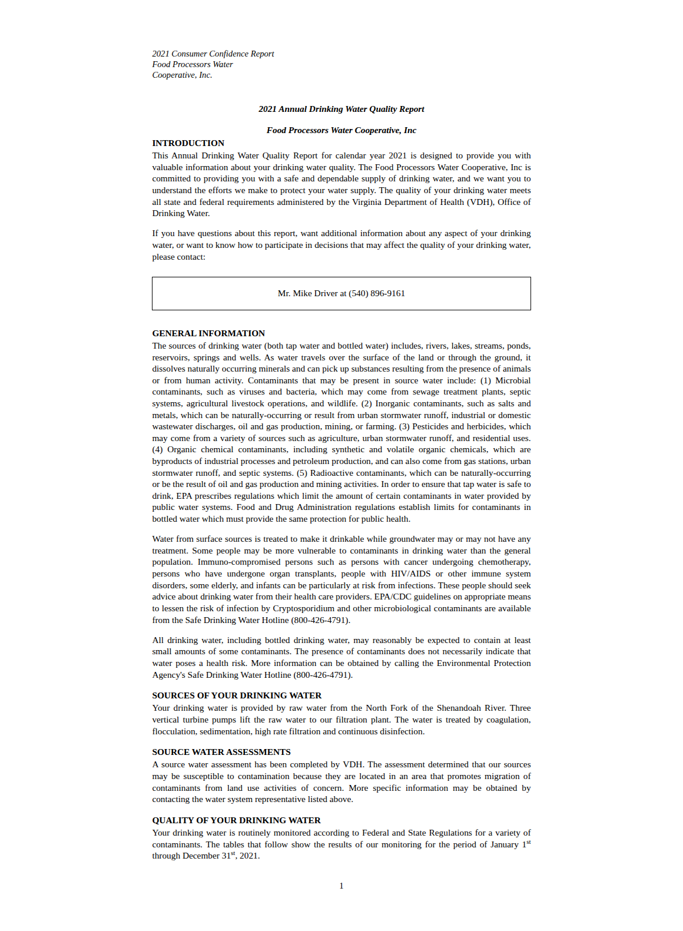2021 Consumer Confidence Report
Food Processors Water
Cooperative, Inc.
2021 Annual Drinking Water Quality Report
Food Processors Water Cooperative, Inc
INTRODUCTION
This Annual Drinking Water Quality Report for calendar year 2021 is designed to provide you with valuable information about your drinking water quality. The Food Processors Water Cooperative, Inc is committed to providing you with a safe and dependable supply of drinking water, and we want you to understand the efforts we make to protect your water supply. The quality of your drinking water meets all state and federal requirements administered by the Virginia Department of Health (VDH), Office of Drinking Water.
If you have questions about this report, want additional information about any aspect of your drinking water, or want to know how to participate in decisions that may affect the quality of your drinking water, please contact:
Mr. Mike Driver at (540) 896-9161
GENERAL INFORMATION
The sources of drinking water (both tap water and bottled water) includes, rivers, lakes, streams, ponds, reservoirs, springs and wells. As water travels over the surface of the land or through the ground, it dissolves naturally occurring minerals and can pick up substances resulting from the presence of animals or from human activity. Contaminants that may be present in source water include: (1) Microbial contaminants, such as viruses and bacteria, which may come from sewage treatment plants, septic systems, agricultural livestock operations, and wildlife. (2) Inorganic contaminants, such as salts and metals, which can be naturally-occurring or result from urban stormwater runoff, industrial or domestic wastewater discharges, oil and gas production, mining, or farming. (3) Pesticides and herbicides, which may come from a variety of sources such as agriculture, urban stormwater runoff, and residential uses. (4) Organic chemical contaminants, including synthetic and volatile organic chemicals, which are byproducts of industrial processes and petroleum production, and can also come from gas stations, urban stormwater runoff, and septic systems. (5) Radioactive contaminants, which can be naturally-occurring or be the result of oil and gas production and mining activities. In order to ensure that tap water is safe to drink, EPA prescribes regulations which limit the amount of certain contaminants in water provided by public water systems. Food and Drug Administration regulations establish limits for contaminants in bottled water which must provide the same protection for public health.
Water from surface sources is treated to make it drinkable while groundwater may or may not have any treatment. Some people may be more vulnerable to contaminants in drinking water than the general population. Immuno-compromised persons such as persons with cancer undergoing chemotherapy, persons who have undergone organ transplants, people with HIV/AIDS or other immune system disorders, some elderly, and infants can be particularly at risk from infections. These people should seek advice about drinking water from their health care providers. EPA/CDC guidelines on appropriate means to lessen the risk of infection by Cryptosporidium and other microbiological contaminants are available from the Safe Drinking Water Hotline (800-426-4791).
All drinking water, including bottled drinking water, may reasonably be expected to contain at least small amounts of some contaminants. The presence of contaminants does not necessarily indicate that water poses a health risk. More information can be obtained by calling the Environmental Protection Agency's Safe Drinking Water Hotline (800-426-4791).
SOURCES OF YOUR DRINKING WATER
Your drinking water is provided by raw water from the North Fork of the Shenandoah River. Three vertical turbine pumps lift the raw water to our filtration plant. The water is treated by coagulation, flocculation, sedimentation, high rate filtration and continuous disinfection.
SOURCE WATER ASSESSMENTS
A source water assessment has been completed by VDH. The assessment determined that our sources may be susceptible to contamination because they are located in an area that promotes migration of contaminants from land use activities of concern. More specific information may be obtained by contacting the water system representative listed above.
QUALITY OF YOUR DRINKING WATER
Your drinking water is routinely monitored according to Federal and State Regulations for a variety of contaminants. The tables that follow show the results of our monitoring for the period of January 1st through December 31st, 2021.
1